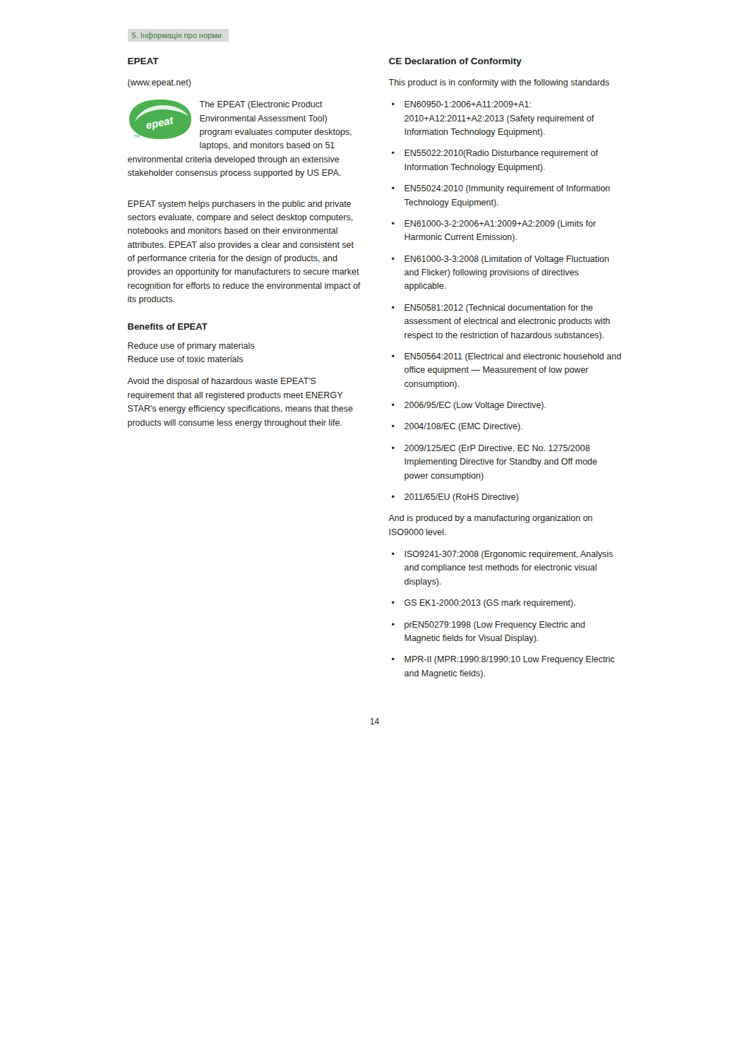5. Інформація про норми
EPEAT
(www.epeat.net)
epeat TM
The EPEAT (Electronic Product Environmental Assessment Tool) program evaluates computer desktops, laptops, and monitors based on 51 environmental criteria developed through an extensive stakeholder consensus process supported by US EPA.
EPEAT system helps purchasers in the public and private sectors evaluate, compare and select desktop computers, notebooks and monitors based on their environmental attributes. EPEAT also provides a clear and consistent set of performance criteria for the design of products, and provides an opportunity for manufacturers to secure market recognition for efforts to reduce the environmental impact of its products.
Benefits of EPEAT
Reduce use of primary materials
Reduce use of toxic materials
Avoid the disposal of hazardous waste EPEAT'S requirement that all registered products meet ENERGY STAR's energy efficiency specifications, means that these products will consume less energy throughout their life.
CE Declaration of Conformity
This product is in conformity with the following standards
EN60950-1:2006+A11:2009+A1: 2010+A12:2011+A2:2013 (Safety requirement of Information Technology Equipment).
EN55022:2010(Radio Disturbance requirement of Information Technology Equipment).
EN55024:2010 (Immunity requirement of Information Technology Equipment).
EN61000-3-2:2006+A1:2009+A2:2009 (Limits for Harmonic Current Emission).
EN61000-3-3:2008 (Limitation of Voltage Fluctuation and Flicker) following provisions of directives applicable.
EN50581:2012 (Technical documentation for the assessment of electrical and electronic products with respect to the restriction of hazardous substances).
EN50564:2011 (Electrical and electronic household and office equipment — Measurement of low power consumption).
2006/95/EC (Low Voltage Directive).
2004/108/EC (EMC Directive).
2009/125/EC (ErP Directive, EC No. 1275/2008 Implementing Directive for Standby and Off mode power consumption)
2011/65/EU (RoHS Directive)
And is produced by a manufacturing organization on ISO9000 level.
ISO9241-307:2008 (Ergonomic requirement, Analysis and compliance test methods for electronic visual displays).
GS EK1-2000:2013 (GS mark requirement).
prEN50279:1998 (Low Frequency Electric and Magnetic fields for Visual Display).
MPR-II (MPR:1990:8/1990:10 Low Frequency Electric and Magnetic fields).
14